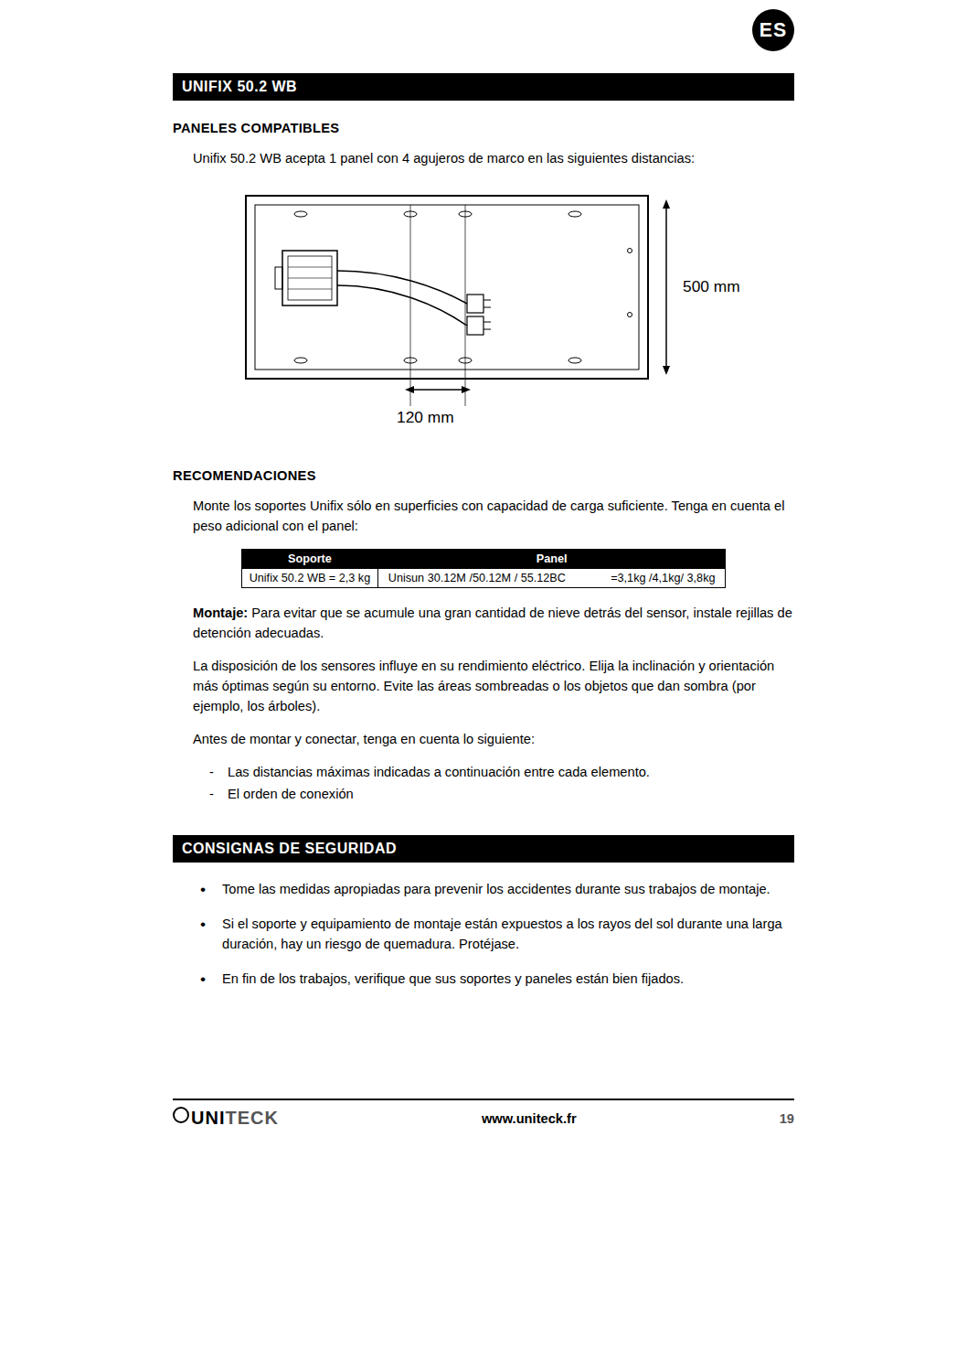ES
UNIFIX 50.2 WB
PANELES COMPATIBLES
Unifix 50.2 WB acepta 1 panel con 4 agujeros de marco en las siguientes distancias:
500 mm 120 mm
RECOMENDACIONES
Monte los soportes Unifix sólo en superficies con capacidad de carga suficiente. Tenga en cuenta el peso adicional con el panel:
| Soporte | Panel |
| --- | --- |
| Unifix 50.2 WB = 2,3 kg | Unisun 30.12M /50.12M / 55.12BC =3,1kg /4,1kg/ 3,8kg |
Montaje: Para evitar que se acumule una gran cantidad de nieve detrás del sensor, instale rejillas de detención adecuadas.
La disposición de los sensores influye en su rendimiento eléctrico. Elija la inclinación y orientación más óptimas según su entorno. Evite las áreas sombreadas o los objetos que dan sombra (por ejemplo, los árboles).
Antes de montar y conectar, tenga en cuenta lo siguiente:
Las distancias máximas indicadas a continuación entre cada elemento.
El orden de conexión
CONSIGNAS DE SEGURIDAD
Tome las medidas apropiadas para prevenir los accidentes durante sus trabajos de montaje.
Si el soporte y equipamiento de montaje están expuestos a los rayos del sol durante una larga duración, hay un riesgo de quemadura. Protéjase.
En fin de los trabajos, verifique que sus soportes y paneles están bien fijados.
UNI TECK
www.uniteck.fr
19